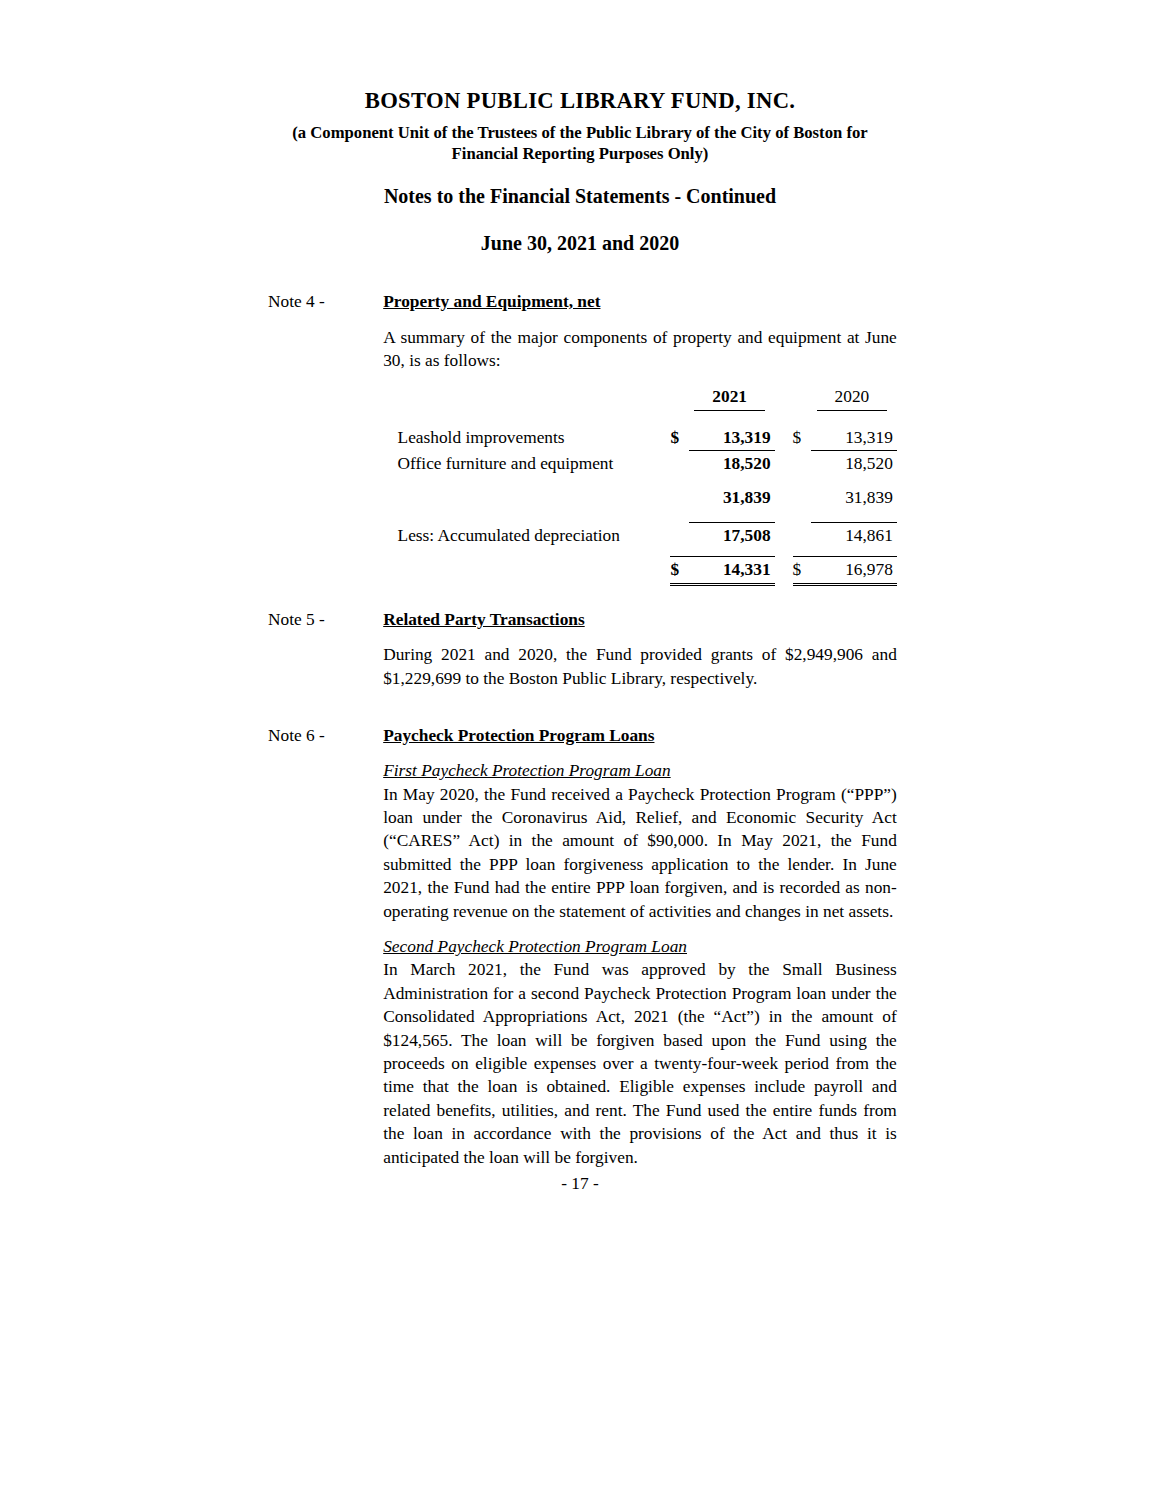BOSTON PUBLIC LIBRARY FUND, INC.
(a Component Unit of the Trustees of the Public Library of the City of Boston for Financial Reporting Purposes Only)
Notes to the Financial Statements - Continued
June 30, 2021 and 2020
Note 4 -
Property and Equipment, net
A summary of the major components of property and equipment at June 30, is as follows:
| | | 2021 | | | 2020 |
| Leashold improvements | $ | 13,319 | | $ | 13,319 |
| Office furniture and equipment | | 18,520 | | | 18,520 |
| | | 31,839 | | | 31,839 |
| Less: Accumulated depreciation | | 17,508 | | | 14,861 |
| | $ | 14,331 | | $ | 16,978 |
Note 5 -
Related Party Transactions
During 2021 and 2020, the Fund provided grants of $2,949,906 and $1,229,699 to the Boston Public Library, respectively.
Note 6 -
Paycheck Protection Program Loans
First Paycheck Protection Program Loan
In May 2020, the Fund received a Paycheck Protection Program (“PPP”) loan under the Coronavirus Aid, Relief, and Economic Security Act (“CARES” Act) in the amount of $90,000. In May 2021, the Fund submitted the PPP loan forgiveness application to the lender. In June 2021, the Fund had the entire PPP loan forgiven, and is recorded as non-operating revenue on the statement of activities and changes in net assets.
Second Paycheck Protection Program Loan
In March 2021, the Fund was approved by the Small Business Administration for a second Paycheck Protection Program loan under the Consolidated Appropriations Act, 2021 (the “Act”) in the amount of $124,565. The loan will be forgiven based upon the Fund using the proceeds on eligible expenses over a twenty-four-week period from the time that the loan is obtained. Eligible expenses include payroll and related benefits, utilities, and rent. The Fund used the entire funds from the loan in accordance with the provisions of the Act and thus it is anticipated the loan will be forgiven.
- 17 -